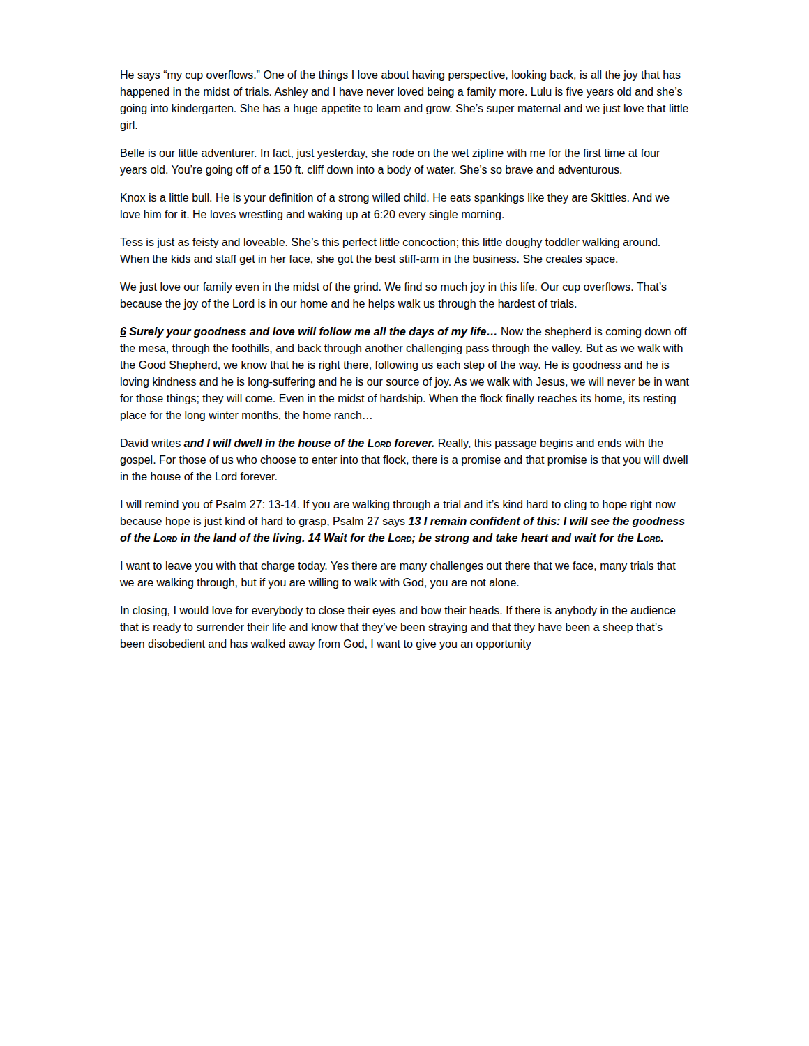He says “my cup overflows.” One of the things I love about having perspective, looking back, is all the joy that has happened in the midst of trials. Ashley and I have never loved being a family more. Lulu is five years old and she’s going into kindergarten. She has a huge appetite to learn and grow. She’s super maternal and we just love that little girl.
Belle is our little adventurer. In fact, just yesterday, she rode on the wet zipline with me for the first time at four years old. You’re going off of a 150 ft. cliff down into a body of water. She’s so brave and adventurous.
Knox is a little bull. He is your definition of a strong willed child. He eats spankings like they are Skittles. And we love him for it. He loves wrestling and waking up at 6:20 every single morning.
Tess is just as feisty and loveable. She’s this perfect little concoction; this little doughy toddler walking around. When the kids and staff get in her face, she got the best stiff-arm in the business. She creates space.
We just love our family even in the midst of the grind. We find so much joy in this life. Our cup overflows. That’s because the joy of the Lord is in our home and he helps walk us through the hardest of trials.
6 Surely your goodness and love will follow me all the days of my life… Now the shepherd is coming down off the mesa, through the foothills, and back through another challenging pass through the valley. But as we walk with the Good Shepherd, we know that he is right there, following us each step of the way. He is goodness and he is loving kindness and he is long-suffering and he is our source of joy. As we walk with Jesus, we will never be in want for those things; they will come. Even in the midst of hardship. When the flock finally reaches its home, its resting place for the long winter months, the home ranch…
David writes and I will dwell in the house of the Lord forever. Really, this passage begins and ends with the gospel. For those of us who choose to enter into that flock, there is a promise and that promise is that you will dwell in the house of the Lord forever.
I will remind you of Psalm 27: 13-14. If you are walking through a trial and it’s kind hard to cling to hope right now because hope is just kind of hard to grasp, Psalm 27 says 13 I remain confident of this: I will see the goodness of the Lord in the land of the living. 14 Wait for the Lord; be strong and take heart and wait for the Lord.
I want to leave you with that charge today. Yes there are many challenges out there that we face, many trials that we are walking through, but if you are willing to walk with God, you are not alone.
In closing, I would love for everybody to close their eyes and bow their heads. If there is anybody in the audience that is ready to surrender their life and know that they’ve been straying and that they have been a sheep that’s been disobedient and has walked away from God, I want to give you an opportunity